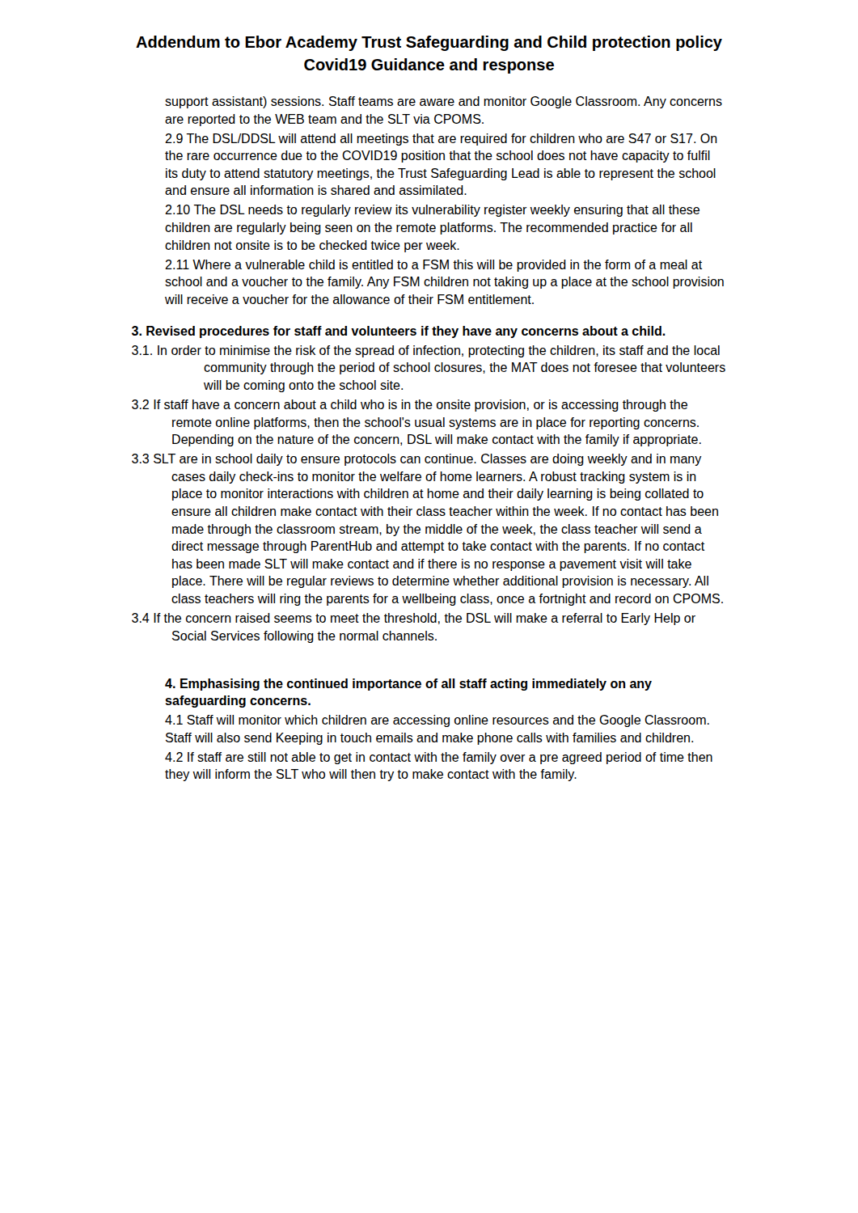Addendum to Ebor Academy Trust Safeguarding and Child protection policy
Covid19 Guidance and response
support assistant) sessions. Staff teams are aware and monitor Google Classroom. Any concerns are reported to the WEB team and the SLT via CPOMS.
2.9 The DSL/DDSL will attend all meetings that are required for children who are S47 or S17. On the rare occurrence due to the COVID19 position that the school does not have capacity to fulfil its duty to attend statutory meetings, the Trust Safeguarding Lead is able to represent the school and ensure all information is shared and assimilated.
2.10 The DSL needs to regularly review its vulnerability register weekly ensuring that all these children are regularly being seen on the remote platforms. The recommended practice for all children not onsite is to be checked twice per week.
2.11 Where a vulnerable child is entitled to a FSM this will be provided in the form of a meal at school and a voucher to the family. Any FSM children not taking up a place at the school provision will receive a voucher for the allowance of their FSM entitlement.
3. Revised procedures for staff and volunteers if they have any concerns about a child.
3.1. In order to minimise the risk of the spread of infection, protecting the children, its staff and the local community through the period of school closures, the MAT does not foresee that volunteers will be coming onto the school site.
3.2 If staff have a concern about a child who is in the onsite provision, or is accessing through the remote online platforms, then the school's usual systems are in place for reporting concerns. Depending on the nature of the concern, DSL will make contact with the family if appropriate.
3.3 SLT are in school daily to ensure protocols can continue. Classes are doing weekly and in many cases daily check-ins to monitor the welfare of home learners. A robust tracking system is in place to monitor interactions with children at home and their daily learning is being collated to ensure all children make contact with their class teacher within the week. If no contact has been made through the classroom stream, by the middle of the week, the class teacher will send a direct message through ParentHub and attempt to take contact with the parents. If no contact has been made SLT will make contact and if there is no response a pavement visit will take place. There will be regular reviews to determine whether additional provision is necessary. All class teachers will ring the parents for a wellbeing class, once a fortnight and record on CPOMS.
3.4 If the concern raised seems to meet the threshold, the DSL will make a referral to Early Help or Social Services following the normal channels.
4. Emphasising the continued importance of all staff acting immediately on any safeguarding concerns.
4.1 Staff will monitor which children are accessing online resources and the Google Classroom. Staff will also send Keeping in touch emails and make phone calls with families and children.
4.2 If staff are still not able to get in contact with the family over a pre agreed period of time then they will inform the SLT who will then try to make contact with the family.